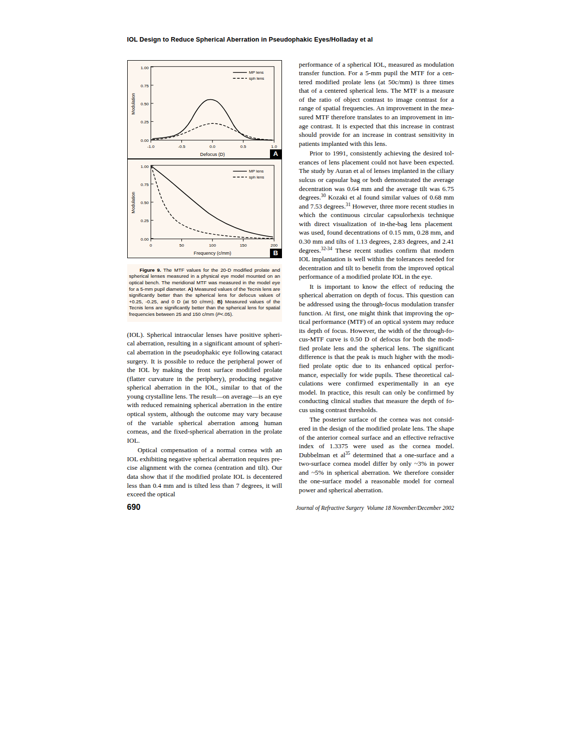IOL Design to Reduce Spherical Aberration in Pseudophakic Eyes/Holladay et al
1.00 0.75 0.50 0.25 0.00 -1.0 -0.5 0.0 0.5 1.0 Defocus (D) Modulation MP lens sph lens
A
1.00 0.75 0.50 0.25 0.00 0 50 100 150 200 Frequency (c/mm) Modulation MP lens sph lens
B
Figure 9. The MTF values for the 20-D modified prolate and spherical lenses measured in a physical eye model mounted on an optical bench. The meridional MTF was measured in the model eye for a 5-mm pupil diameter. A) Measured values of the Tecnis lens are significantly better than the spherical lens for defocus values of +0.25, -0.25, and 0 D (at 50 c/mm). B) Measured values of the Tecnis lens are significantly better than the spherical lens for spatial frequencies between 25 and 150 c/mm (P<.05).
(IOL). Spherical intraocular lenses have positive spherical aberration, resulting in a significant amount of spherical aberration in the pseudophakic eye following cataract surgery. It is possible to reduce the peripheral power of the IOL by making the front surface modified prolate (flatter curvature in the periphery), producing negative spherical aberration in the IOL, similar to that of the young crystalline lens. The result—on average—is an eye with reduced remaining spherical aberration in the entire optical system, although the outcome may vary because of the variable spherical aberration among human corneas, and the fixed-spherical aberration in the prolate IOL.
Optical compensation of a normal cornea with an IOL exhibiting negative spherical aberration requires precise alignment with the cornea (centration and tilt). Our data show that if the modified prolate IOL is decentered less than 0.4 mm and is tilted less than 7 degrees, it will exceed the optical
performance of a spherical IOL, measured as modulation transfer function. For a 5-mm pupil the MTF for a centered modified prolate lens (at 50c/mm) is three times that of a centered spherical lens. The MTF is a measure of the ratio of object contrast to image contrast for a range of spatial frequencies. An improvement in the measured MTF therefore translates to an improvement in image contrast. It is expected that this increase in contrast should provide for an increase in contrast sensitivity in patients implanted with this lens.
Prior to 1991, consistently achieving the desired tolerances of lens placement could not have been expected. The study by Auran et al of lenses implanted in the ciliary sulcus or capsular bag or both demonstrated the average decentration was 0.64 mm and the average tilt was 6.75 degrees.30 Kozaki et al found similar values of 0.68 mm and 7.53 degrees.31 However, three more recent studies in which the continuous circular capsulorhexis technique with direct visualization of in-the-bag lens placement was used, found decentrations of 0.15 mm, 0.28 mm, and 0.30 mm and tilts of 1.13 degrees, 2.83 degrees, and 2.41 degrees.32-34 These recent studies confirm that modern IOL implantation is well within the tolerances needed for decentration and tilt to benefit from the improved optical performance of a modified prolate IOL in the eye.
It is important to know the effect of reducing the spherical aberration on depth of focus. This question can be addressed using the through-focus modulation transfer function. At first, one might think that improving the optical performance (MTF) of an optical system may reduce its depth of focus. However, the width of the through-focus-MTF curve is 0.50 D of defocus for both the modified prolate lens and the spherical lens. The significant difference is that the peak is much higher with the modified prolate optic due to its enhanced optical performance, especially for wide pupils. These theoretical calculations were confirmed experimentally in an eye model. In practice, this result can only be confirmed by conducting clinical studies that measure the depth of focus using contrast thresholds.
The posterior surface of the cornea was not considered in the design of the modified prolate lens. The shape of the anterior corneal surface and an effective refractive index of 1.3375 were used as the cornea model. Dubbelman et al35 determined that a one-surface and a two-surface cornea model differ by only ~3% in power and ~5% in spherical aberration. We therefore consider the one-surface model a reasonable model for corneal power and spherical aberration.
690
Journal of Refractive Surgery Volume 18 November/December 2002